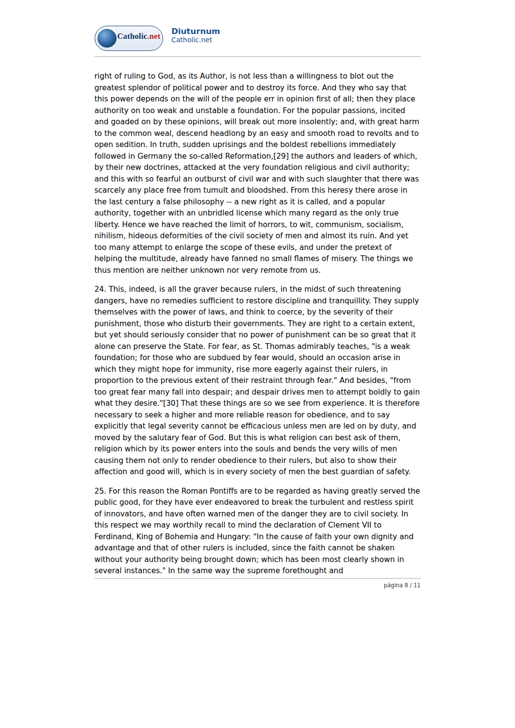Catholic.net
Diuturnum
Catholic.net
right of ruling to God, as its Author, is not less than a willingness to blot out the greatest splendor of political power and to destroy its force. And they who say that this power depends on the will of the people err in opinion first of all; then they place authority on too weak and unstable a foundation. For the popular passions, incited and goaded on by these opinions, will break out more insolently; and, with great harm to the common weal, descend headlong by an easy and smooth road to revolts and to open sedition. In truth, sudden uprisings and the boldest rebellions immediately followed in Germany the so-called Reformation,[29] the authors and leaders of which, by their new doctrines, attacked at the very foundation religious and civil authority; and this with so fearful an outburst of civil war and with such slaughter that there was scarcely any place free from tumult and bloodshed. From this heresy there arose in the last century a false philosophy -- a new right as it is called, and a popular authority, together with an unbridled license which many regard as the only true liberty. Hence we have reached the limit of horrors, to wit, communism, socialism, nihilism, hideous deformities of the civil society of men and almost its ruin. And yet too many attempt to enlarge the scope of these evils, and under the pretext of helping the multitude, already have fanned no small flames of misery. The things we thus mention are neither unknown nor very remote from us.
24. This, indeed, is all the graver because rulers, in the midst of such threatening dangers, have no remedies sufficient to restore discipline and tranquillity. They supply themselves with the power of laws, and think to coerce, by the severity of their punishment, those who disturb their governments. They are right to a certain extent, but yet should seriously consider that no power of punishment can be so great that it alone can preserve the State. For fear, as St. Thomas admirably teaches, "is a weak foundation; for those who are subdued by fear would, should an occasion arise in which they might hope for immunity, rise more eagerly against their rulers, in proportion to the previous extent of their restraint through fear." And besides, "from too great fear many fall into despair; and despair drives men to attempt boldly to gain what they desire."[30] That these things are so we see from experience. It is therefore necessary to seek a higher and more reliable reason for obedience, and to say explicitly that legal severity cannot be efficacious unless men are led on by duty, and moved by the salutary fear of God. But this is what religion can best ask of them, religion which by its power enters into the souls and bends the very wills of men causing them not only to render obedience to their rulers, but also to show their affection and good will, which is in every society of men the best guardian of safety.
25. For this reason the Roman Pontiffs are to be regarded as having greatly served the public good, for they have ever endeavored to break the turbulent and restless spirit of innovators, and have often warned men of the danger they are to civil society. In this respect we may worthily recall to mind the declaration of Clement VII to Ferdinand, King of Bohemia and Hungary: "In the cause of faith your own dignity and advantage and that of other rulers is included, since the faith cannot be shaken without your authority being brought down; which has been most clearly shown in several instances." In the same way the supreme forethought and
página 8 / 11